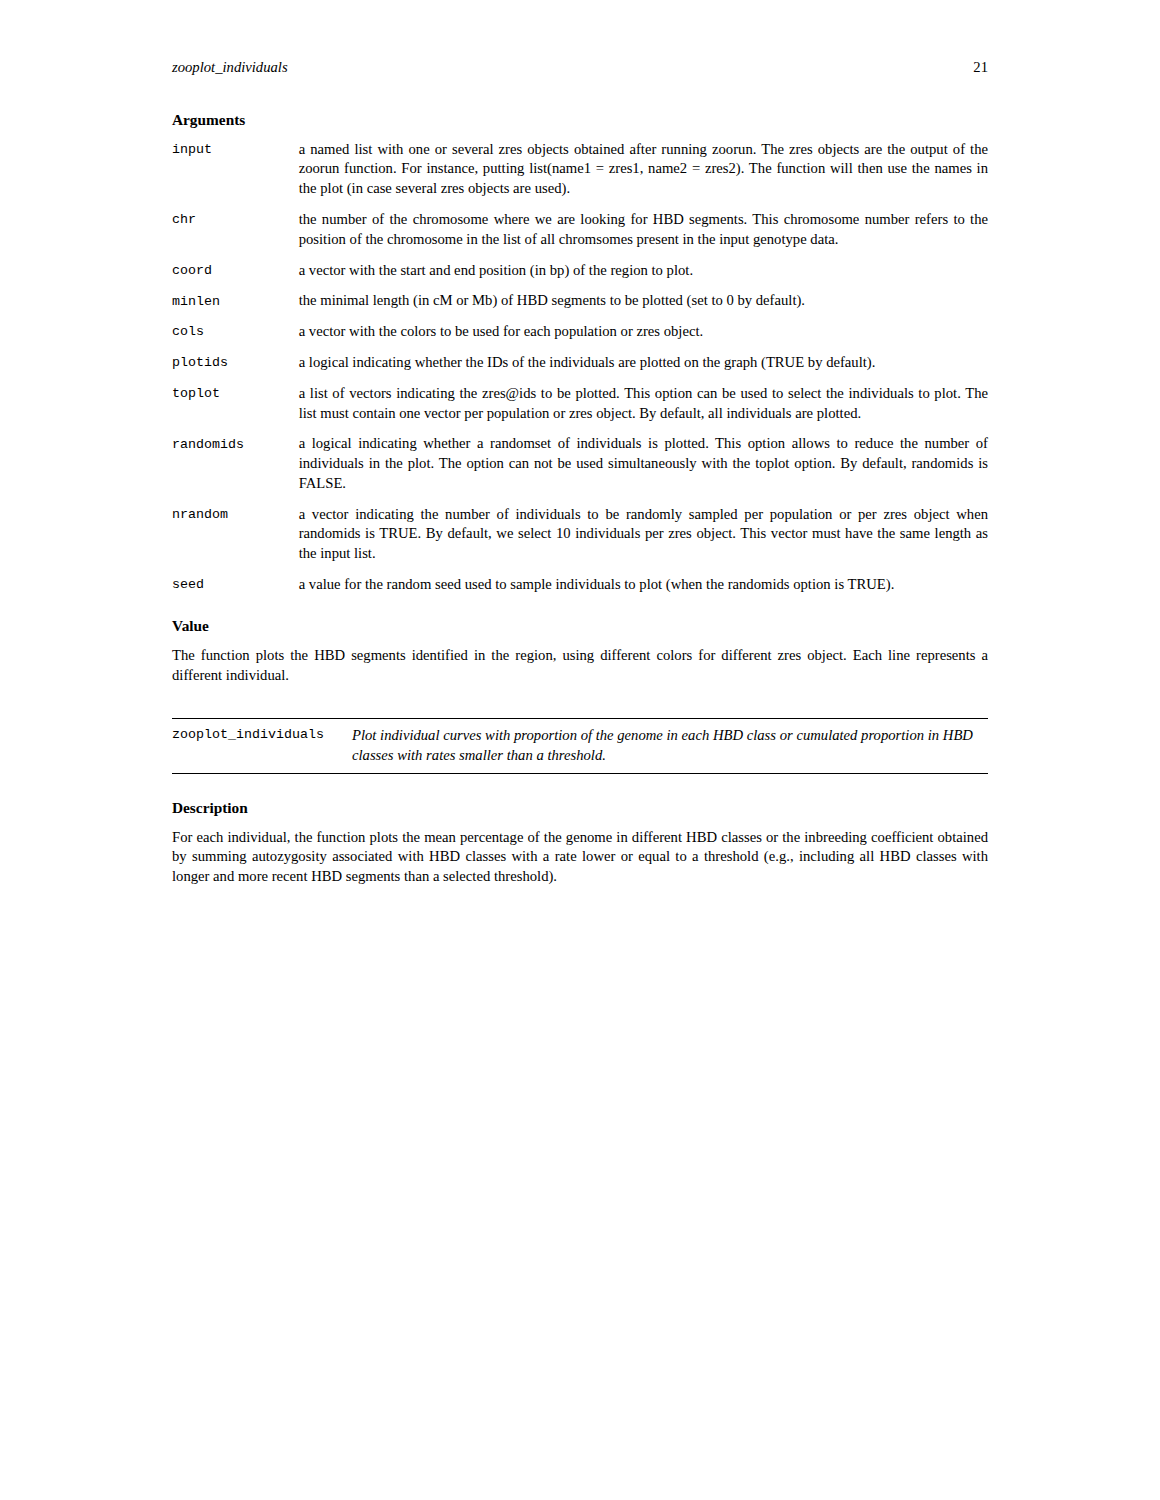zooplot_individuals 21
Arguments
input
a named list with one or several zres objects obtained after running zoorun. The zres objects are the output of the zoorun function. For instance, putting list(name1 = zres1, name2 = zres2). The function will then use the names in the plot (in case several zres objects are used).
chr
the number of the chromosome where we are looking for HBD segments. This chromosome number refers to the position of the chromosome in the list of all chromsomes present in the input genotype data.
coord
a vector with the start and end position (in bp) of the region to plot.
minlen
the minimal length (in cM or Mb) of HBD segments to be plotted (set to 0 by default).
cols
a vector with the colors to be used for each population or zres object.
plotids
a logical indicating whether the IDs of the individuals are plotted on the graph (TRUE by default).
toplot
a list of vectors indicating the zres@ids to be plotted. This option can be used to select the individuals to plot. The list must contain one vector per population or zres object. By default, all individuals are plotted.
randomids
a logical indicating whether a randomset of individuals is plotted. This option allows to reduce the number of individuals in the plot. The option can not be used simultaneously with the toplot option. By default, randomids is FALSE.
nrandom
a vector indicating the number of individuals to be randomly sampled per population or per zres object when randomids is TRUE. By default, we select 10 individuals per zres object. This vector must have the same length as the input list.
seed
a value for the random seed used to sample individuals to plot (when the randomids option is TRUE).
Value
The function plots the HBD segments identified in the region, using different colors for different zres object. Each line represents a different individual.
| zooplot_individuals | Plot individual curves with proportion of the genome in each HBD class or cumulated proportion in HBD classes with rates smaller than a threshold. |
Description
For each individual, the function plots the mean percentage of the genome in different HBD classes or the inbreeding coefficient obtained by summing autozygosity associated with HBD classes with a rate lower or equal to a threshold (e.g., including all HBD classes with longer and more recent HBD segments than a selected threshold).